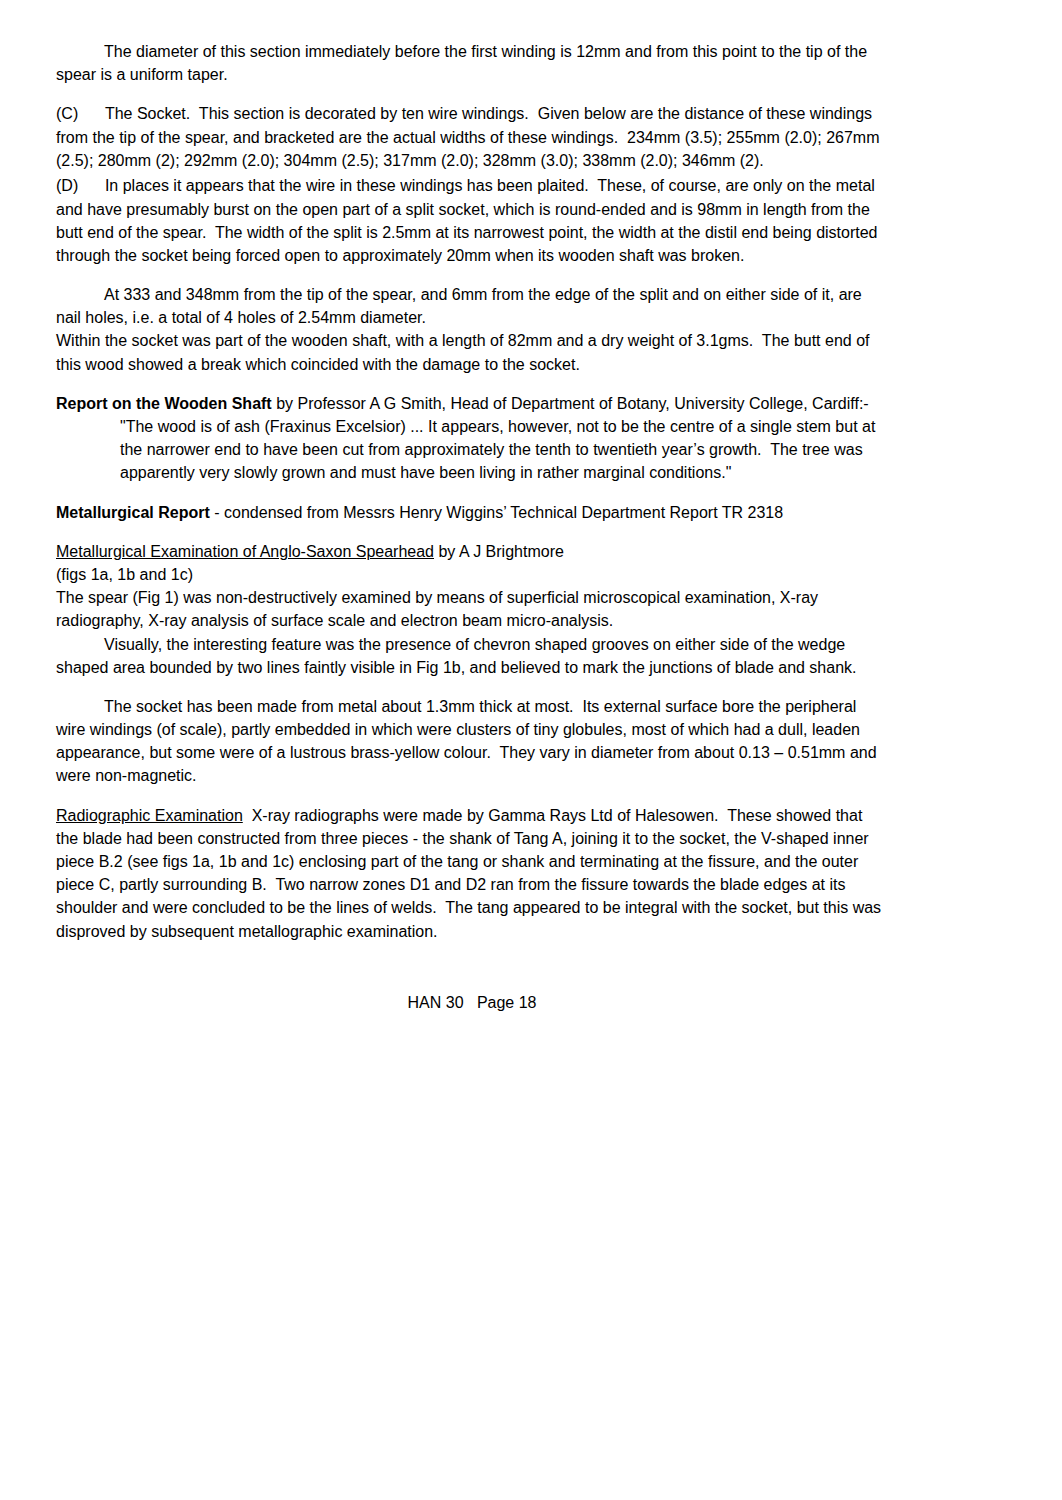The diameter of this section immediately before the first winding is 12mm and from this point to the tip of the spear is a uniform taper.
(C) The Socket. This section is decorated by ten wire windings. Given below are the distance of these windings from the tip of the spear, and bracketed are the actual widths of these windings. 234mm (3.5); 255mm (2.0); 267mm (2.5); 280mm (2); 292mm (2.0); 304mm (2.5); 317mm (2.0); 328mm (3.0); 338mm (2.0); 346mm (2).
(D) In places it appears that the wire in these windings has been plaited. These, of course, are only on the metal and have presumably burst on the open part of a split socket, which is round-ended and is 98mm in length from the butt end of the spear. The width of the split is 2.5mm at its narrowest point, the width at the distil end being distorted through the socket being forced open to approximately 20mm when its wooden shaft was broken.
At 333 and 348mm from the tip of the spear, and 6mm from the edge of the split and on either side of it, are nail holes, i.e. a total of 4 holes of 2.54mm diameter.
Within the socket was part of the wooden shaft, with a length of 82mm and a dry weight of 3.1gms. The butt end of this wood showed a break which coincided with the damage to the socket.
Report on the Wooden Shaft by Professor A G Smith, Head of Department of Botany, University College, Cardiff:-
"The wood is of ash (Fraxinus Excelsior) ... It appears, however, not to be the centre of a single stem but at the narrower end to have been cut from approximately the tenth to twentieth year’s growth. The tree was apparently very slowly grown and must have been living in rather marginal conditions."
Metallurgical Report - condensed from Messrs Henry Wiggins’ Technical Department Report TR 2318
Metallurgical Examination of Anglo-Saxon Spearhead by A J Brightmore
(figs 1a, 1b and 1c)
The spear (Fig 1) was non-destructively examined by means of superficial microscopical examination, X-ray radiography, X-ray analysis of surface scale and electron beam micro-analysis.
Visually, the interesting feature was the presence of chevron shaped grooves on either side of the wedge shaped area bounded by two lines faintly visible in Fig 1b, and believed to mark the junctions of blade and shank.
The socket has been made from metal about 1.3mm thick at most. Its external surface bore the peripheral wire windings (of scale), partly embedded in which were clusters of tiny globules, most of which had a dull, leaden appearance, but some were of a lustrous brass-yellow colour. They vary in diameter from about 0.13 – 0.51mm and were non-magnetic.
Radiographic Examination X-ray radiographs were made by Gamma Rays Ltd of Halesowen. These showed that the blade had been constructed from three pieces - the shank of Tang A, joining it to the socket, the V-shaped inner piece B.2 (see figs 1a, 1b and 1c) enclosing part of the tang or shank and terminating at the fissure, and the outer piece C, partly surrounding B. Two narrow zones D1 and D2 ran from the fissure towards the blade edges at its shoulder and were concluded to be the lines of welds. The tang appeared to be integral with the socket, but this was disproved by subsequent metallographic examination.
HAN 30 Page 18